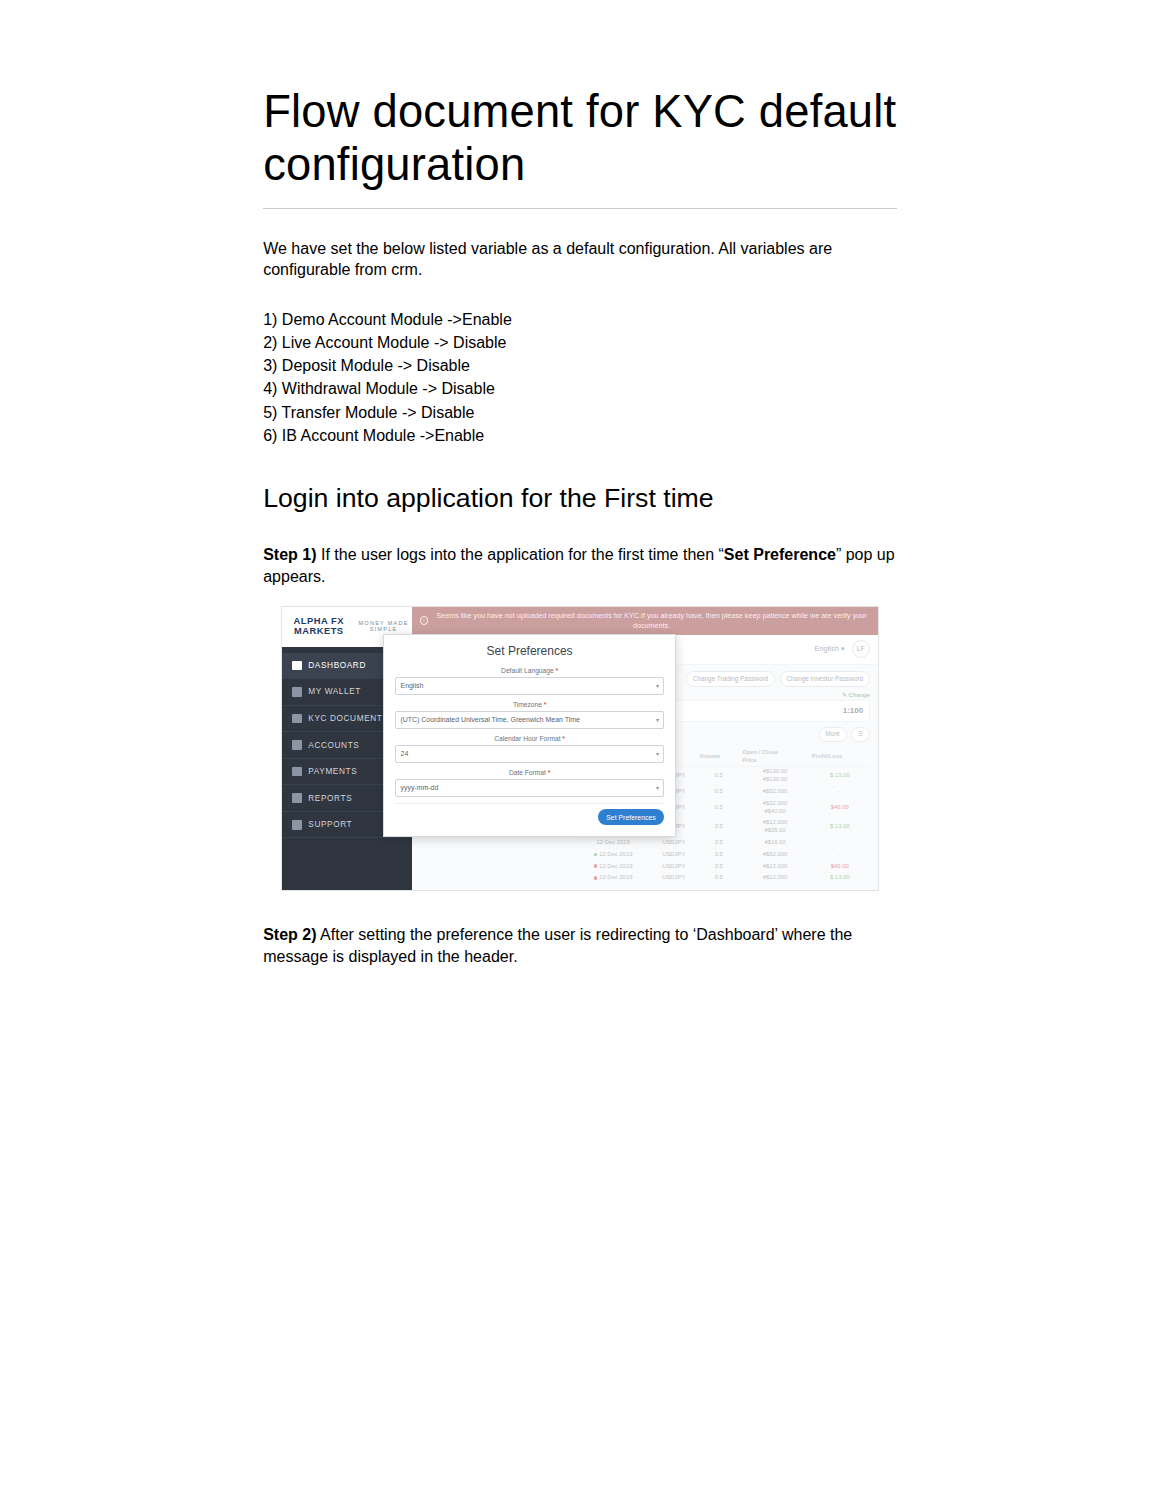Flow document for KYC default configuration
We have set the below listed variable as a default configuration. All variables are configurable from crm.
1) Demo Account Module ->Enable
2) Live Account Module -> Disable
3) Deposit Module -> Disable
4) Withdrawal Module -> Disable
5) Transfer Module -> Disable
6) IB Account Module ->Enable
Login into application for the First time
Step 1) If the user logs into the application for the first time then “Set Preference” pop up appears.
ALPHA FX MARKETSMONEY MADE SIMPLE
DASHBOARD
MY WALLET
KYC DOCUMENTS
ACCOUNTS▾
PAYMENTS▾
REPORTS▾
SUPPORT▾
i Seems like you have not uploaded required documents for KYC.If you already have, then please keep patience while we are verify your documents.
English ▾ LF
Live Account
858
Outstanding
3
Lorem ipsum dolor sit amet
Change Trading Password Change Investor Password
✎ Change
Leverage 1:100
More ☰
| Open / Close Date | Symbol | Volume | Open / Close Price | Profit/Loss |
| --- | --- | --- | --- | --- |
| 12 Dec 2019 13 Dec 2019 | USDJPY | 0.5 | #$130.00 #$130.00 | $ 13.00 |
| 12 Dec 2019 | USDJPY | 0.5 | #$52.000 | - |
| 12 Dec 2019 13 Dec 2019 | USDJPY | 0.5 | #$32.000 #$40.00 | $40.00 |
| 12 Dec 2019 13 Dec 2019 | USDJPY | 0.5 | #$12.000 #$35.00 | $ 13.00 |
| 12 Dec 2019 | USDJPY | 0.5 | #$16.00 | - |
| 12 Dec 2019 | USDJPY | 0.5 | #$52.000 | - |
| 12 Dec 2019 | USDJPY | 0.5 | #$12.000 | $40.00 |
| 12 Dec 2019 | USDJPY | 0.5 | #$12.000 | $ 13.00 |
Outstanding Details Lorem ipsum dolor sit amet
i
Set Preferences
Default Language *
English▾
Timezone *
(UTC) Coordinated Universal Time, Greenwich Mean Time▾
Calendar Hour Format *
24▾
Date Format *
yyyy-mm-dd▾
Set Preferences
Step 2) After setting the preference the user is redirecting to ‘Dashboard’ where the message is displayed in the header.